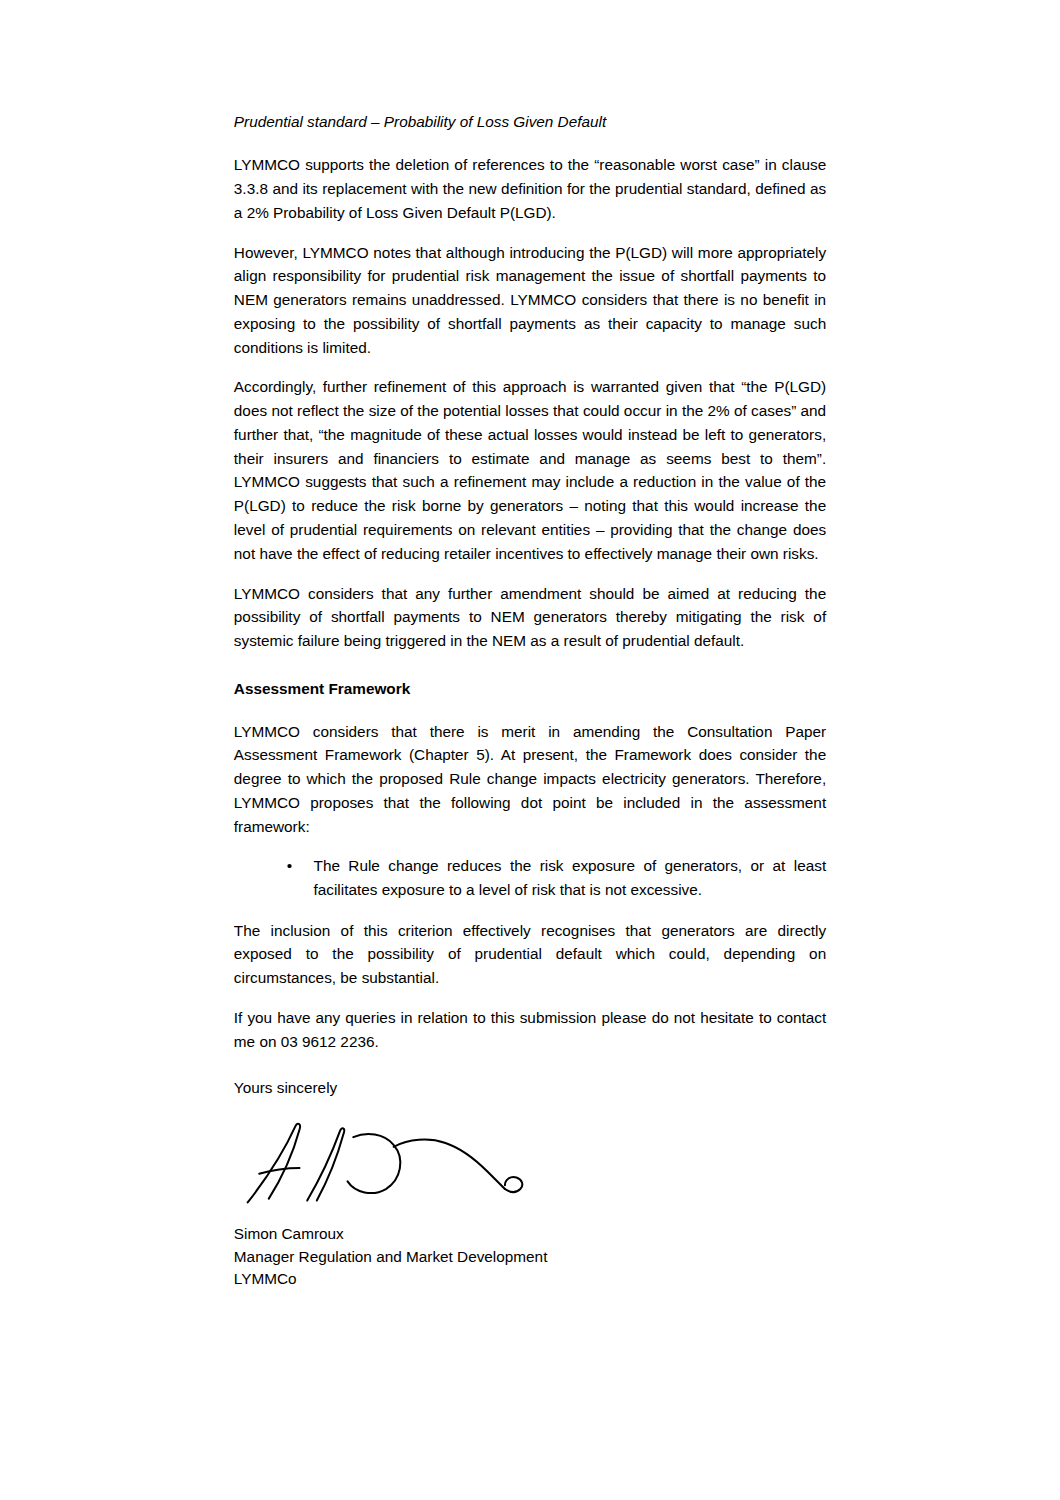Prudential standard – Probability of Loss Given Default
LYMMCO supports the deletion of references to the “reasonable worst case” in clause 3.3.8 and its replacement with the new definition for the prudential standard, defined as a 2% Probability of Loss Given Default P(LGD).
However, LYMMCO notes that although introducing the P(LGD) will more appropriately align responsibility for prudential risk management the issue of shortfall payments to NEM generators remains unaddressed. LYMMCO considers that there is no benefit in exposing to the possibility of shortfall payments as their capacity to manage such conditions is limited.
Accordingly, further refinement of this approach is warranted given that “the P(LGD) does not reflect the size of the potential losses that could occur in the 2% of cases” and further that, “the magnitude of these actual losses would instead be left to generators, their insurers and financiers to estimate and manage as seems best to them”. LYMMCO suggests that such a refinement may include a reduction in the value of the P(LGD) to reduce the risk borne by generators – noting that this would increase the level of prudential requirements on relevant entities – providing that the change does not have the effect of reducing retailer incentives to effectively manage their own risks.
LYMMCO considers that any further amendment should be aimed at reducing the possibility of shortfall payments to NEM generators thereby mitigating the risk of systemic failure being triggered in the NEM as a result of prudential default.
Assessment Framework
LYMMCO considers that there is merit in amending the Consultation Paper Assessment Framework (Chapter 5). At present, the Framework does consider the degree to which the proposed Rule change impacts electricity generators. Therefore, LYMMCO proposes that the following dot point be included in the assessment framework:
The Rule change reduces the risk exposure of generators, or at least facilitates exposure to a level of risk that is not excessive.
The inclusion of this criterion effectively recognises that generators are directly exposed to the possibility of prudential default which could, depending on circumstances, be substantial.
If you have any queries in relation to this submission please do not hesitate to contact me on 03 9612 2236.
Yours sincerely
Simon Camroux
Manager Regulation and Market Development
LYMMCo